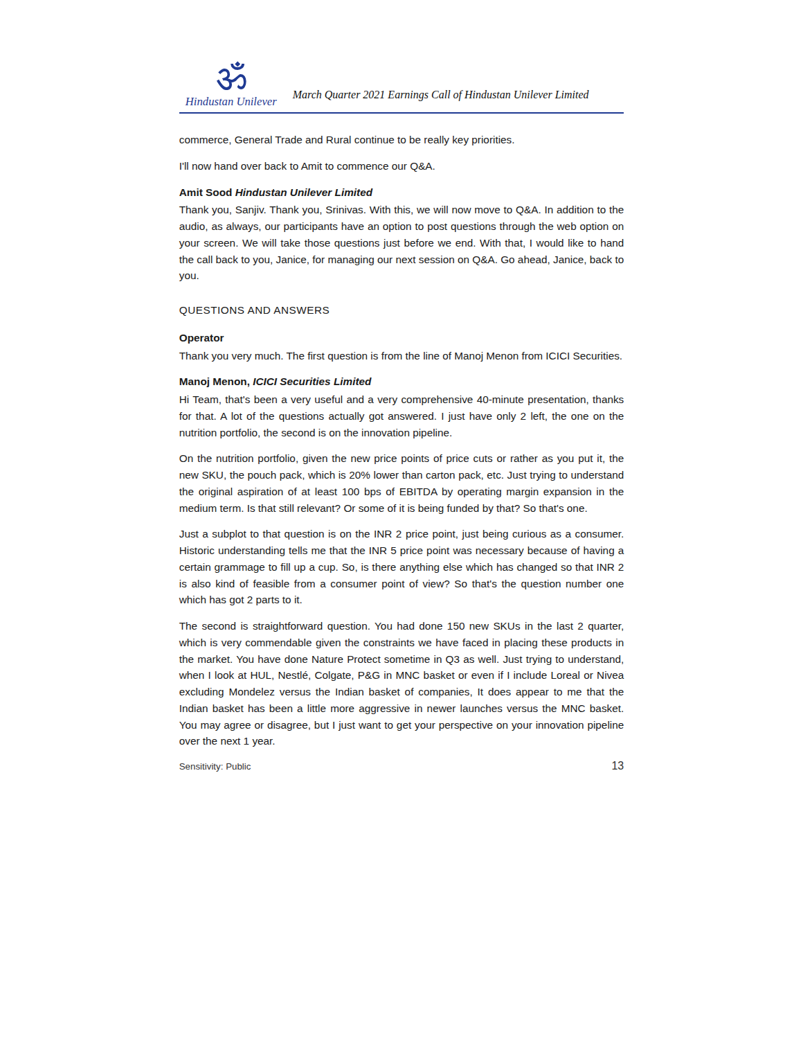ॐ Hindustan Unilever
March Quarter 2021 Earnings Call of Hindustan Unilever Limited
commerce, General Trade and Rural continue to be really key priorities.
I'll now hand over back to Amit to commence our Q&A.
Amit Sood Hindustan Unilever Limited
Thank you, Sanjiv. Thank you, Srinivas. With this, we will now move to Q&A. In addition to the audio, as always, our participants have an option to post questions through the web option on your screen. We will take those questions just before we end. With that, I would like to hand the call back to you, Janice, for managing our next session on Q&A. Go ahead, Janice, back to you.
QUESTIONS AND ANSWERS
Operator
Thank you very much. The first question is from the line of Manoj Menon from ICICI Securities.
Manoj Menon, ICICI Securities Limited
Hi Team, that's been a very useful and a very comprehensive 40-minute presentation, thanks for that. A lot of the questions actually got answered. I just have only 2 left, the one on the nutrition portfolio, the second is on the innovation pipeline.
On the nutrition portfolio, given the new price points of price cuts or rather as you put it, the new SKU, the pouch pack, which is 20% lower than carton pack, etc. Just trying to understand the original aspiration of at least 100 bps of EBITDA by operating margin expansion in the medium term. Is that still relevant? Or some of it is being funded by that? So that's one.
Just a subplot to that question is on the INR 2 price point, just being curious as a consumer. Historic understanding tells me that the INR 5 price point was necessary because of having a certain grammage to fill up a cup. So, is there anything else which has changed so that INR 2 is also kind of feasible from a consumer point of view? So that's the question number one which has got 2 parts to it.
The second is straightforward question. You had done 150 new SKUs in the last 2 quarter, which is very commendable given the constraints we have faced in placing these products in the market. You have done Nature Protect sometime in Q3 as well. Just trying to understand, when I look at HUL, Nestlé, Colgate, P&G in MNC basket or even if I include Loreal or Nivea excluding Mondelez versus the Indian basket of companies, It does appear to me that the Indian basket has been a little more aggressive in newer launches versus the MNC basket. You may agree or disagree, but I just want to get your perspective on your innovation pipeline over the next 1 year.
Sensitivity: Public 13